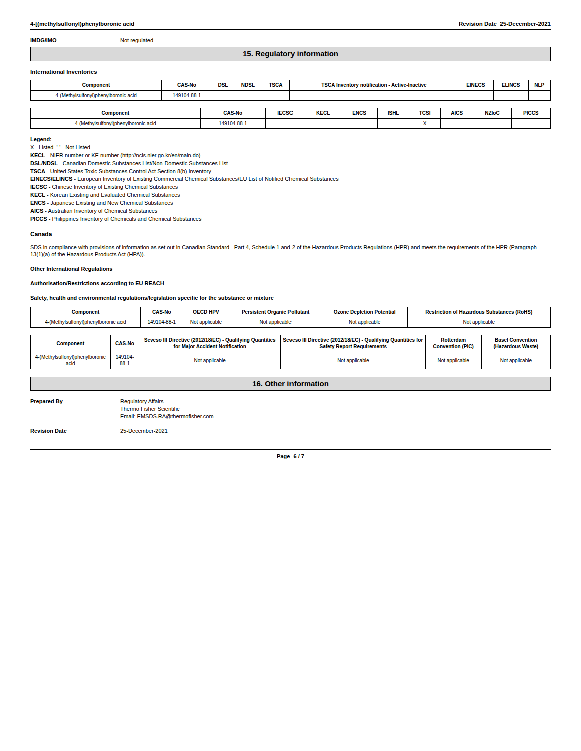4-[(methylsulfonyl)phenylboronic acid Revision Date 25-December-2021
IMDG/IMO Not regulated
15. Regulatory information
International Inventories
| Component | CAS-No | DSL | NDSL | TSCA | TSCA Inventory notification - Active-Inactive | EINECS | ELINCS | NLP |
| --- | --- | --- | --- | --- | --- | --- | --- | --- |
| 4-(Methylsulfonyl)phenylboronic acid | 149104-88-1 | - | - | - | - | - | - | - |
| Component | CAS-No | IECSC | KECL | ENCS | ISHL | TCSI | AICS | NZIoC | PICCS |
| --- | --- | --- | --- | --- | --- | --- | --- | --- | --- |
| 4-(Methylsulfonyl)phenylboronic acid | 149104-88-1 | - | - | - | - | X | - | - | - |
Legend:
X - Listed '-' - Not Listed
KECL - NIER number or KE number (http://ncis.nier.go.kr/en/main.do)
DSL/NDSL - Canadian Domestic Substances List/Non-Domestic Substances List
TSCA - United States Toxic Substances Control Act Section 8(b) Inventory
EINECS/ELINCS - European Inventory of Existing Commercial Chemical Substances/EU List of Notified Chemical Substances
IECSC - Chinese Inventory of Existing Chemical Substances
KECL - Korean Existing and Evaluated Chemical Substances
ENCS - Japanese Existing and New Chemical Substances
AICS - Australian Inventory of Chemical Substances
PICCS - Philippines Inventory of Chemicals and Chemical Substances
Canada
SDS in compliance with provisions of information as set out in Canadian Standard - Part 4, Schedule 1 and 2 of the Hazardous Products Regulations (HPR) and meets the requirements of the HPR (Paragraph 13(1)(a) of the Hazardous Products Act (HPA)).
Other International Regulations
Authorisation/Restrictions according to EU REACH
Safety, health and environmental regulations/legislation specific for the substance or mixture
| Component | CAS-No | OECD HPV | Persistent Organic Pollutant | Ozone Depletion Potential | Restriction of Hazardous Substances (RoHS) |
| --- | --- | --- | --- | --- | --- |
| 4-(Methylsulfonyl)phenylboronic acid | 149104-88-1 | Not applicable | Not applicable | Not applicable | Not applicable |
| Component | CAS-No | Seveso III Directive (2012/18/EC) - Qualifying Quantities for Major Accident Notification | Seveso III Directive (2012/18/EC) - Qualifying Quantities for Safety Report Requirements | Rotterdam Convention (PIC) | Basel Convention (Hazardous Waste) |
| --- | --- | --- | --- | --- | --- |
| 4-(Methylsulfonyl)phenylboronic acid | 149104-88-1 | Not applicable | Not applicable | Not applicable | Not applicable |
16. Other information
Prepared By Regulatory Affairs
Thermo Fisher Scientific
Email: EMSDS.RA@thermofisher.com
Revision Date 25-December-2021
Page 6 / 7